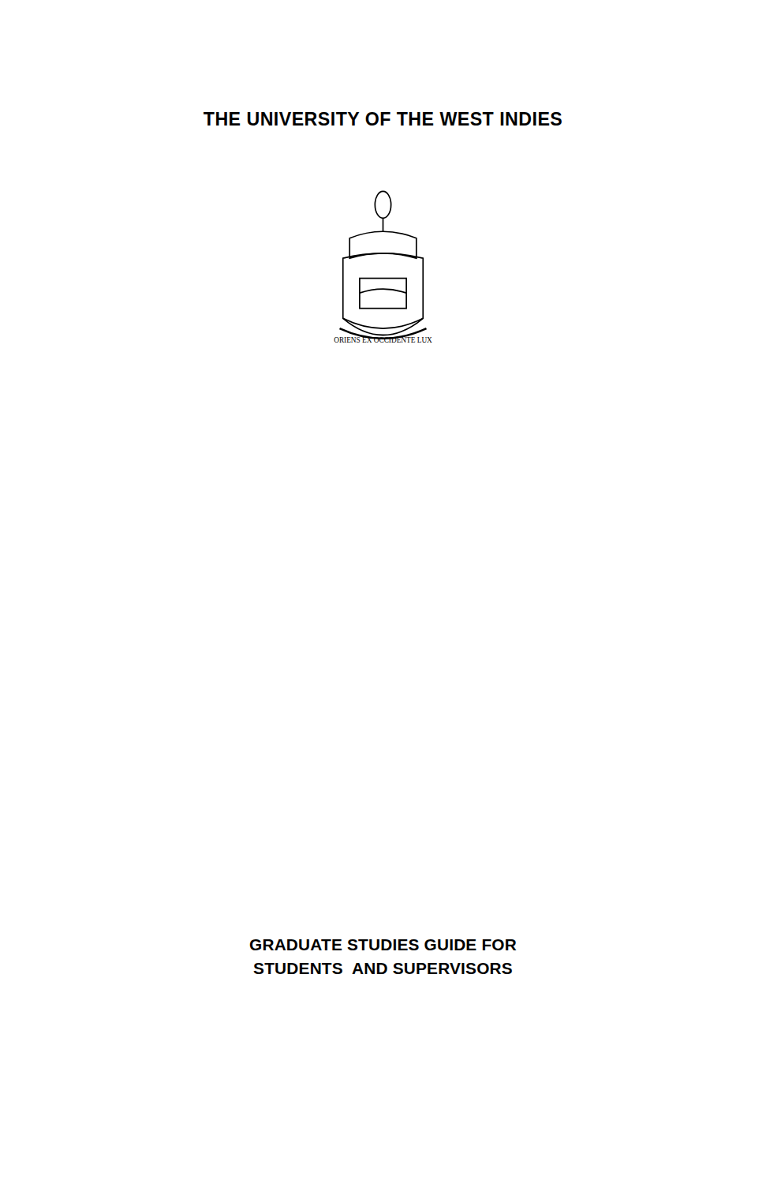THE UNIVERSITY OF THE WEST INDIES
Coat of arms of The University of the West Indies
GRADUATE STUDIES GUIDE FOR
STUDENTS AND SUPERVISORS